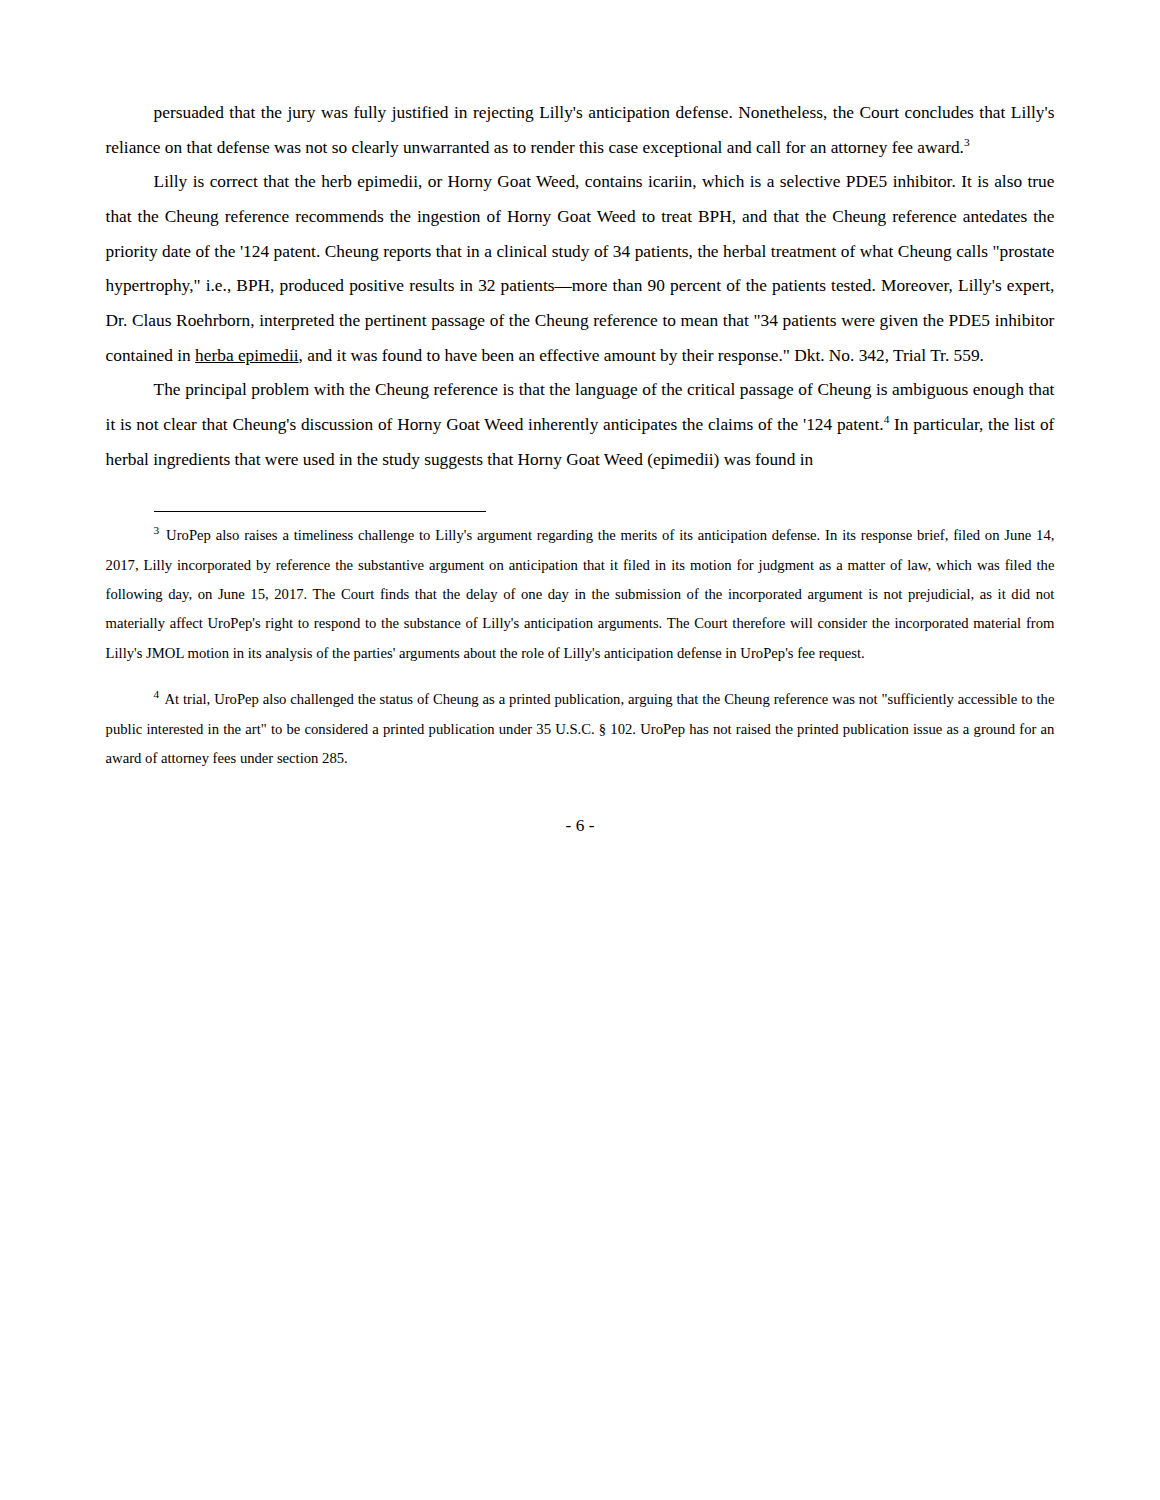persuaded that the jury was fully justified in rejecting Lilly's anticipation defense. Nonetheless, the Court concludes that Lilly's reliance on that defense was not so clearly unwarranted as to render this case exceptional and call for an attorney fee award.3
Lilly is correct that the herb epimedii, or Horny Goat Weed, contains icariin, which is a selective PDE5 inhibitor. It is also true that the Cheung reference recommends the ingestion of Horny Goat Weed to treat BPH, and that the Cheung reference antedates the priority date of the '124 patent. Cheung reports that in a clinical study of 34 patients, the herbal treatment of what Cheung calls "prostate hypertrophy," i.e., BPH, produced positive results in 32 patients—more than 90 percent of the patients tested. Moreover, Lilly's expert, Dr. Claus Roehrborn, interpreted the pertinent passage of the Cheung reference to mean that "34 patients were given the PDE5 inhibitor contained in herba epimedii, and it was found to have been an effective amount by their response." Dkt. No. 342, Trial Tr. 559.
The principal problem with the Cheung reference is that the language of the critical passage of Cheung is ambiguous enough that it is not clear that Cheung's discussion of Horny Goat Weed inherently anticipates the claims of the '124 patent.4 In particular, the list of herbal ingredients that were used in the study suggests that Horny Goat Weed (epimedii) was found in
3 UroPep also raises a timeliness challenge to Lilly's argument regarding the merits of its anticipation defense. In its response brief, filed on June 14, 2017, Lilly incorporated by reference the substantive argument on anticipation that it filed in its motion for judgment as a matter of law, which was filed the following day, on June 15, 2017. The Court finds that the delay of one day in the submission of the incorporated argument is not prejudicial, as it did not materially affect UroPep's right to respond to the substance of Lilly's anticipation arguments. The Court therefore will consider the incorporated material from Lilly's JMOL motion in its analysis of the parties' arguments about the role of Lilly's anticipation defense in UroPep's fee request.
4 At trial, UroPep also challenged the status of Cheung as a printed publication, arguing that the Cheung reference was not "sufficiently accessible to the public interested in the art" to be considered a printed publication under 35 U.S.C. § 102. UroPep has not raised the printed publication issue as a ground for an award of attorney fees under section 285.
- 6 -